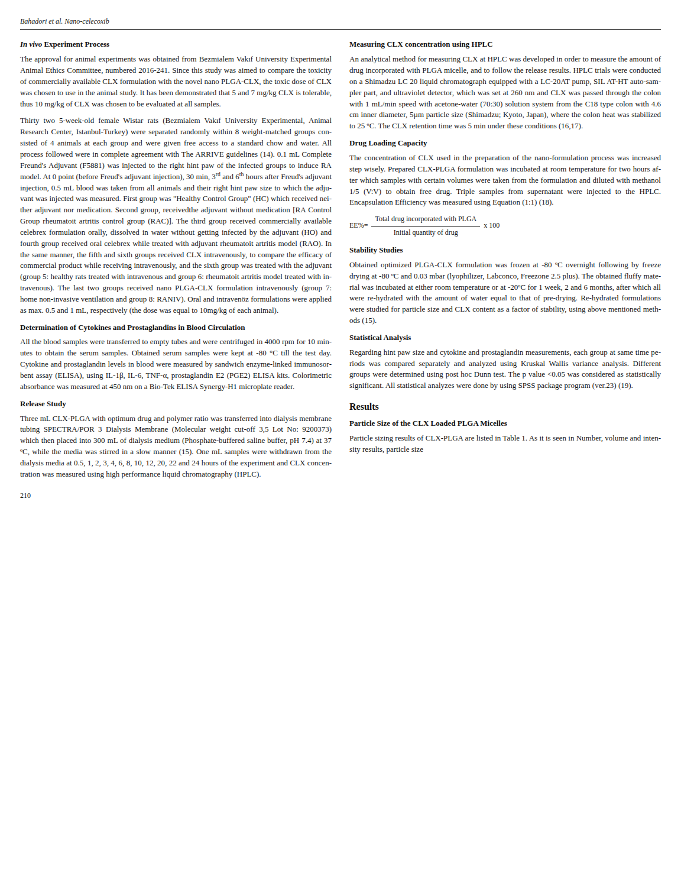Bahadori et al. Nano-celecoxib
In vivo Experiment Process
The approval for animal experiments was obtained from Bezmialem Vakıf University Experimental Animal Ethics Committee, numbered 2016-241. Since this study was aimed to compare the toxicity of commercially available CLX formulation with the novel nano PLGA-CLX, the toxic dose of CLX was chosen to use in the animal study. It has been demonstrated that 5 and 7 mg/kg CLX is tolerable, thus 10 mg/kg of CLX was chosen to be evaluated at all samples.
Thirty two 5-week-old female Wistar rats (Bezmialem Vakıf University Experimental, Animal Research Center, Istanbul-Turkey) were separated randomly within 8 weight-matched groups consisted of 4 animals at each group and were given free access to a standard chow and water. All process followed were in complete agreement with The ARRIVE guidelines (14). 0.1 mL Complete Freund's Adjuvant (F5881) was injected to the right hint paw of the infected groups to induce RA model. At 0 point (before Freud's adjuvant injection), 30 min, 3rd and 6th hours after Freud's adjuvant injection, 0.5 mL blood was taken from all animals and their right hint paw size to which the adjuvant was injected was measured. First group was "Healthy Control Group" (HC) which received neither adjuvant nor medication. Second group, receivedthe adjuvant without medication [RA Control Group rheumatoit artritis control group (RAC)]. The third group received commercially available celebrex formulation orally, dissolved in water without getting infected by the adjuvant (HO) and fourth group received oral celebrex while treated with adjuvant rheumatoit artritis model (RAO). In the same manner, the fifth and sixth groups received CLX intravenously, to compare the efficacy of commercial product while receiving intravenously, and the sixth group was treated with the adjuvant (group 5: healthy rats treated with intravenous and group 6: rheumatoit artritis model treated with intravenous). The last two groups received nano PLGA-CLX formulation intravenously (group 7: home non-invasive ventilation and group 8: RANIV). Oral and intravenöz formulations were applied as max. 0.5 and 1 mL, respectively (the dose was equal to 10mg/kg of each animal).
Determination of Cytokines and Prostaglandins in Blood Circulation
All the blood samples were transferred to empty tubes and were centrifuged in 4000 rpm for 10 minutes to obtain the serum samples. Obtained serum samples were kept at -80 °C till the test day. Cytokine and prostaglandin levels in blood were measured by sandwich enzyme-linked immunosorbent assay (ELISA), using IL-1β, IL-6, TNF-α, prostaglandin E2 (PGE2) ELISA kits. Colorimetric absorbance was measured at 450 nm on a Bio-Tek ELISA Synergy-H1 microplate reader.
Release Study
Three mL CLX-PLGA with optimum drug and polymer ratio was transferred into dialysis membrane tubing SPECTRA/POR 3 Dialysis Membrane (Molecular weight cut-off 3,5 Lot No: 9200373) which then placed into 300 mL of dialysis medium (Phosphate-buffered saline buffer, pH 7.4) at 37 ºC, while the media was stirred in a slow manner (15). One mL samples were withdrawn from the dialysis media at 0.5, 1, 2, 3, 4, 6, 8, 10, 12, 20, 22 and 24 hours of the experiment and CLX concentration was measured using high performance liquid chromatography (HPLC).
Measuring CLX concentration using HPLC
An analytical method for measuring CLX at HPLC was developed in order to measure the amount of drug incorporated with PLGA micelle, and to follow the release results. HPLC trials were conducted on a Shimadzu LC 20 liquid chromatograph equipped with a LC-20AT pump, SIL AT-HT auto-sampler part, and ultraviolet detector, which was set at 260 nm and CLX was passed through the colon with 1 mL/min speed with acetone-water (70:30) solution system from the C18 type colon with 4.6 cm inner diameter, 5µm particle size (Shimadzu; Kyoto, Japan), where the colon heat was stabilized to 25 ºC. The CLX retention time was 5 min under these conditions (16,17).
Drug Loading Capacity
The concentration of CLX used in the preparation of the nano-formulation process was increased step wisely. Prepared CLX-PLGA formulation was incubated at room temperature for two hours after which samples with certain volumes were taken from the formulation and diluted with methanol 1/5 (V:V) to obtain free drug. Triple samples from supernatant were injected to the HPLC. Encapsulation Efficiency was measured using Equation (1:1) (18).
EE%= Total drug incorporated with PLGA Initial quantity of drug x 100
Stability Studies
Obtained optimized PLGA-CLX formulation was frozen at -80 ºC overnight following by freeze drying at -80 ºC and 0.03 mbar (lyophilizer, Labconco, Freezone 2.5 plus). The obtained fluffy material was incubated at either room temperature or at -20ºC for 1 week, 2 and 6 months, after which all were re-hydrated with the amount of water equal to that of pre-drying. Re-hydrated formulations were studied for particle size and CLX content as a factor of stability, using above mentioned methods (15).
Statistical Analysis
Regarding hint paw size and cytokine and prostaglandin measurements, each group at same time periods was compared separately and analyzed using Kruskal Wallis variance analysis. Different groups were determined using post hoc Dunn test. The p value <0.05 was considered as statistically significant. All statistical analyzes were done by using SPSS package program (ver.23) (19).
Results
Particle Size of the CLX Loaded PLGA Micelles
Particle sizing results of CLX-PLGA are listed in Table 1. As it is seen in Number, volume and intensity results, particle size
210